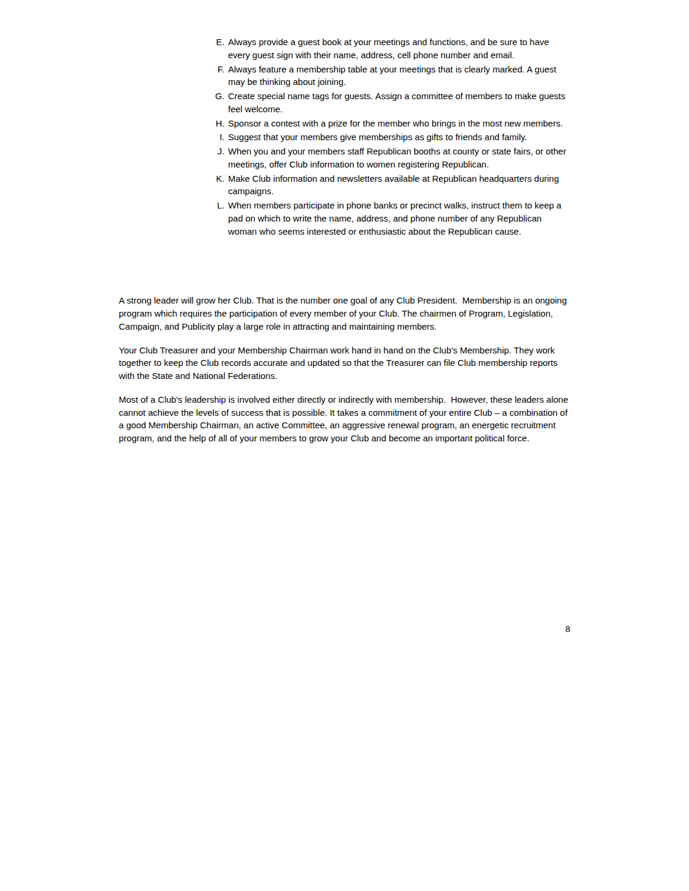E. Always provide a guest book at your meetings and functions, and be sure to have every guest sign with their name, address, cell phone number and email.
F. Always feature a membership table at your meetings that is clearly marked. A guest may be thinking about joining.
G. Create special name tags for guests. Assign a committee of members to make guests feel welcome.
H. Sponsor a contest with a prize for the member who brings in the most new members.
I. Suggest that your members give memberships as gifts to friends and family.
J. When you and your members staff Republican booths at county or state fairs, or other meetings, offer Club information to women registering Republican.
K. Make Club information and newsletters available at Republican headquarters during campaigns.
L. When members participate in phone banks or precinct walks, instruct them to keep a pad on which to write the name, address, and phone number of any Republican woman who seems interested or enthusiastic about the Republican cause.
A strong leader will grow her Club. That is the number one goal of any Club President. Membership is an ongoing program which requires the participation of every member of your Club. The chairmen of Program, Legislation, Campaign, and Publicity play a large role in attracting and maintaining members.
Your Club Treasurer and your Membership Chairman work hand in hand on the Club's Membership. They work together to keep the Club records accurate and updated so that the Treasurer can file Club membership reports with the State and National Federations.
Most of a Club's leadership is involved either directly or indirectly with membership. However, these leaders alone cannot achieve the levels of success that is possible. It takes a commitment of your entire Club – a combination of a good Membership Chairman, an active Committee, an aggressive renewal program, an energetic recruitment program, and the help of all of your members to grow your Club and become an important political force.
8